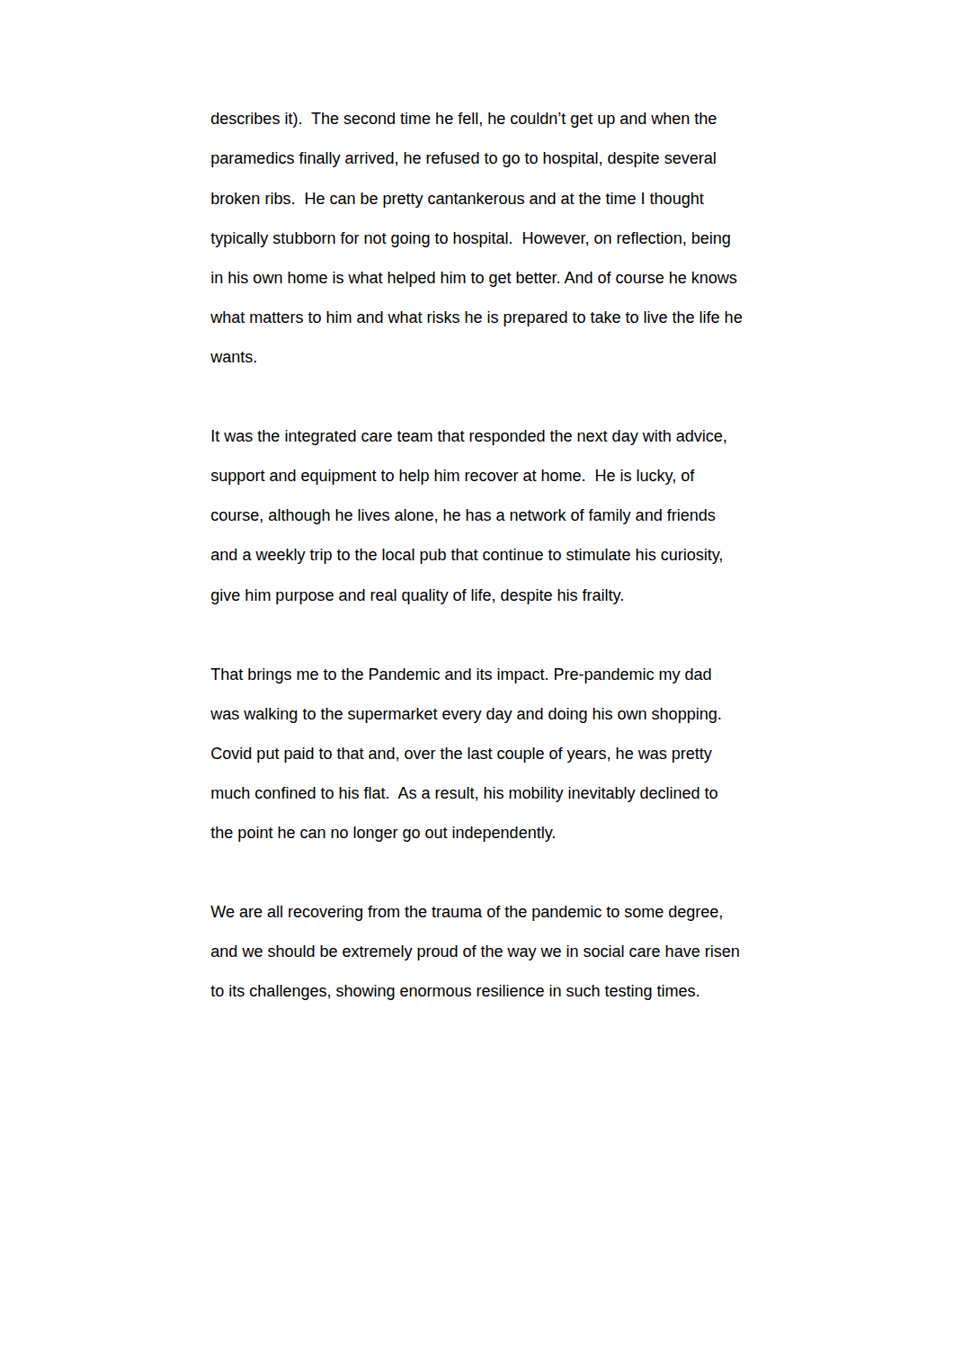describes it). The second time he fell, he couldn’t get up and when the paramedics finally arrived, he refused to go to hospital, despite several broken ribs. He can be pretty cantankerous and at the time I thought typically stubborn for not going to hospital. However, on reflection, being in his own home is what helped him to get better. And of course he knows what matters to him and what risks he is prepared to take to live the life he wants.
It was the integrated care team that responded the next day with advice, support and equipment to help him recover at home. He is lucky, of course, although he lives alone, he has a network of family and friends and a weekly trip to the local pub that continue to stimulate his curiosity, give him purpose and real quality of life, despite his frailty.
That brings me to the Pandemic and its impact. Pre-pandemic my dad was walking to the supermarket every day and doing his own shopping. Covid put paid to that and, over the last couple of years, he was pretty much confined to his flat. As a result, his mobility inevitably declined to the point he can no longer go out independently.
We are all recovering from the trauma of the pandemic to some degree, and we should be extremely proud of the way we in social care have risen to its challenges, showing enormous resilience in such testing times.